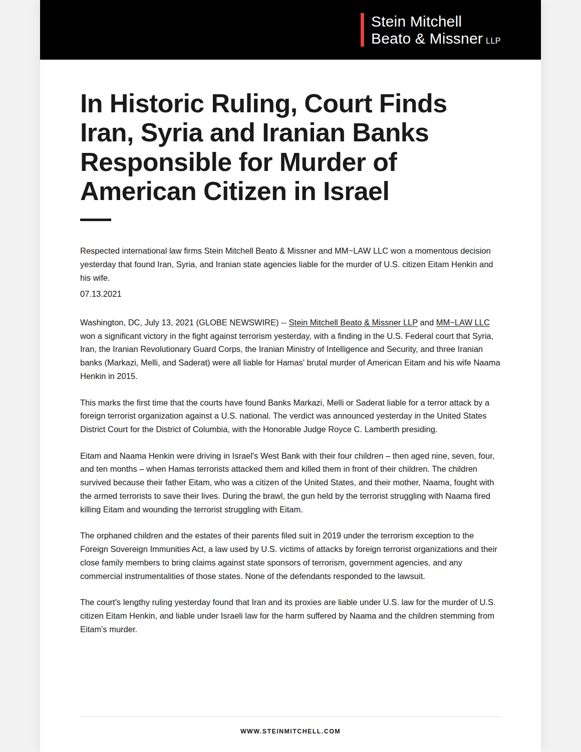Stein Mitchell Beato & MissnerLLP
In Historic Ruling, Court Finds Iran, Syria and Iranian Banks Responsible for Murder of American Citizen in Israel
Respected international law firms Stein Mitchell Beato & Missner and MM~LAW LLC won a momentous decision yesterday that found Iran, Syria, and Iranian state agencies liable for the murder of U.S. citizen Eitam Henkin and his wife.
07.13.2021
Washington, DC, July 13, 2021 (GLOBE NEWSWIRE) -- Stein Mitchell Beato & Missner LLP and MM~LAW LLC won a significant victory in the fight against terrorism yesterday, with a finding in the U.S. Federal court that Syria, Iran, the Iranian Revolutionary Guard Corps, the Iranian Ministry of Intelligence and Security, and three Iranian banks (Markazi, Melli, and Saderat) were all liable for Hamas' brutal murder of American Eitam and his wife Naama Henkin in 2015.
This marks the first time that the courts have found Banks Markazi, Melli or Saderat liable for a terror attack by a foreign terrorist organization against a U.S. national. The verdict was announced yesterday in the United States District Court for the District of Columbia, with the Honorable Judge Royce C. Lamberth presiding.
Eitam and Naama Henkin were driving in Israel's West Bank with their four children – then aged nine, seven, four, and ten months – when Hamas terrorists attacked them and killed them in front of their children. The children survived because their father Eitam, who was a citizen of the United States, and their mother, Naama, fought with the armed terrorists to save their lives. During the brawl, the gun held by the terrorist struggling with Naama fired killing Eitam and wounding the terrorist struggling with Eitam.
The orphaned children and the estates of their parents filed suit in 2019 under the terrorism exception to the Foreign Sovereign Immunities Act, a law used by U.S. victims of attacks by foreign terrorist organizations and their close family members to bring claims against state sponsors of terrorism, government agencies, and any commercial instrumentalities of those states. None of the defendants responded to the lawsuit.
The court's lengthy ruling yesterday found that Iran and its proxies are liable under U.S. law for the murder of U.S. citizen Eitam Henkin, and liable under Israeli law for the harm suffered by Naama and the children stemming from Eitam's murder.
WWW.STEINMITCHELL.COM